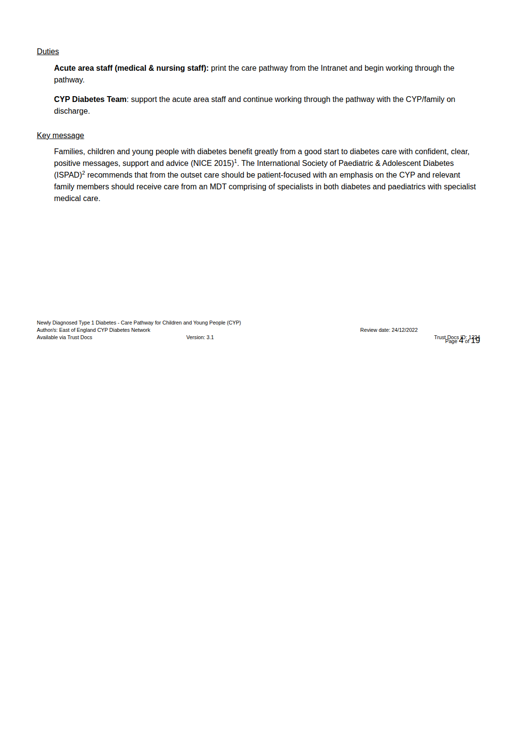Duties
Acute area staff (medical & nursing staff): print the care pathway from the Intranet and begin working through the pathway.
CYP Diabetes Team: support the acute area staff and continue working through the pathway with the CYP/family on discharge.
Key message
Families, children and young people with diabetes benefit greatly from a good start to diabetes care with confident, clear, positive messages, support and advice (NICE 2015)1. The International Society of Paediatric & Adolescent Diabetes (ISPAD)2 recommends that from the outset care should be patient-focused with an emphasis on the CYP and relevant family members should receive care from an MDT comprising of specialists in both diabetes and paediatrics with specialist medical care.
Newly Diagnosed Type 1 Diabetes - Care Pathway for Children and Young People (CYP)
Author/s: East of England CYP Diabetes Network Review date: 24/12/2022
Available via Trust Docs Version: 3.1 Trust Docs ID: 1224
Page 4 of 19